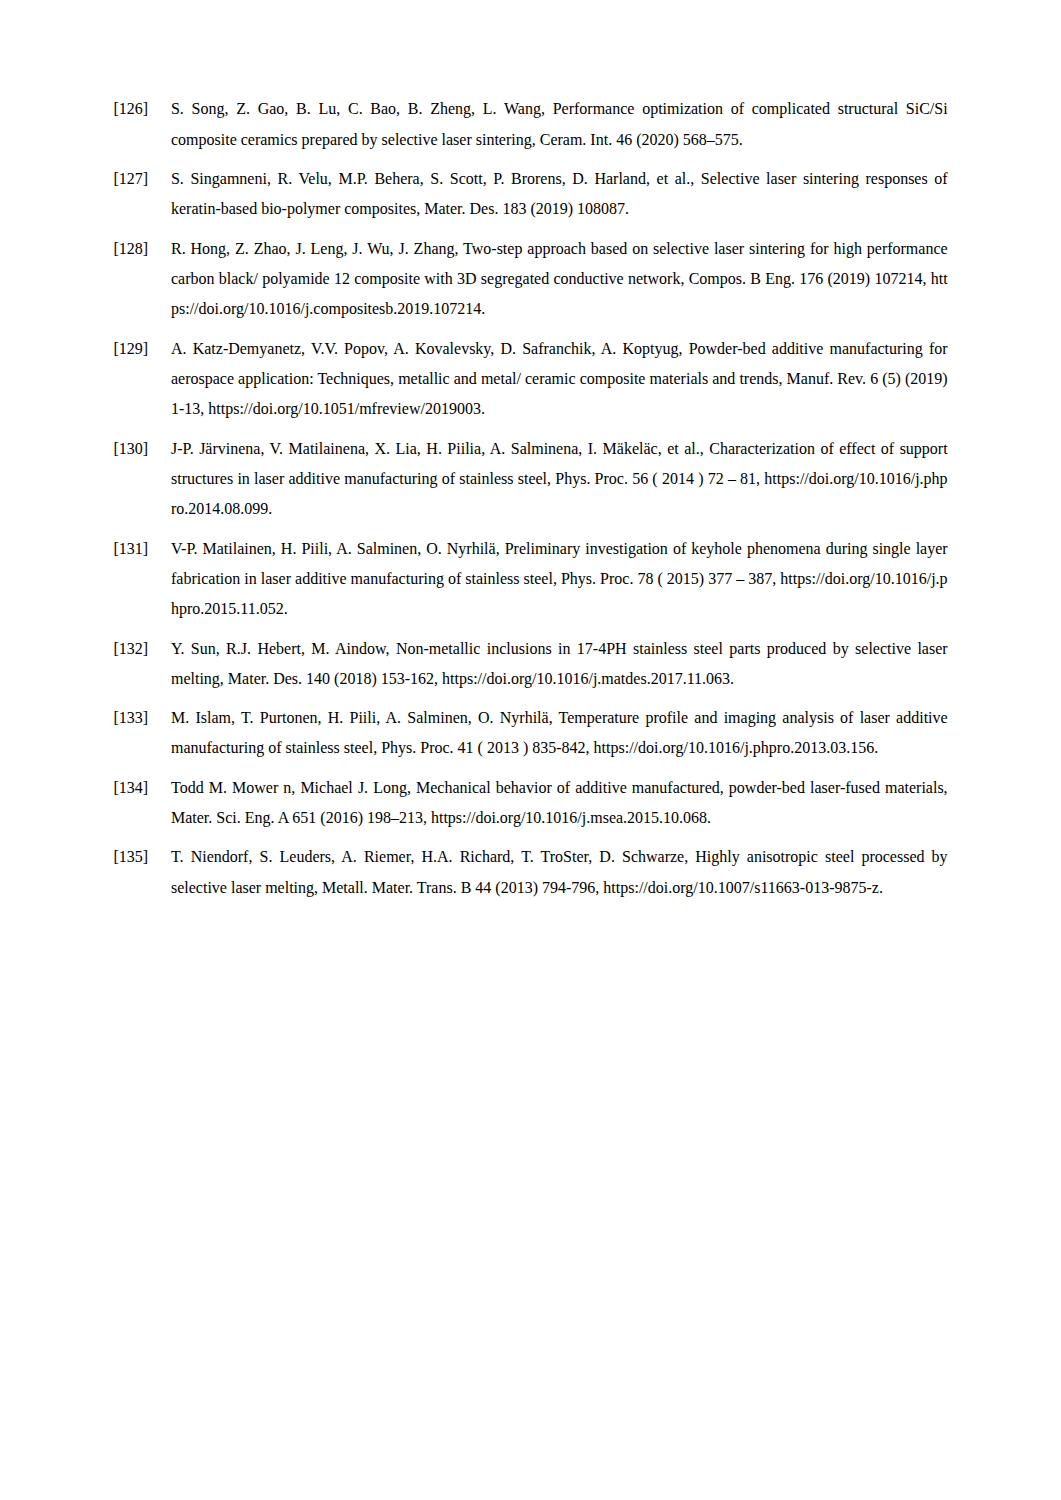[126] S. Song, Z. Gao, B. Lu, C. Bao, B. Zheng, L. Wang, Performance optimization of complicated structural SiC/Si composite ceramics prepared by selective laser sintering, Ceram. Int. 46 (2020) 568–575.
[127] S. Singamneni, R. Velu, M.P. Behera, S. Scott, P. Brorens, D. Harland, et al., Selective laser sintering responses of keratin-based bio-polymer composites, Mater. Des. 183 (2019) 108087.
[128] R. Hong, Z. Zhao, J. Leng, J. Wu, J. Zhang, Two-step approach based on selective laser sintering for high performance carbon black/ polyamide 12 composite with 3D segregated conductive network, Compos. B Eng. 176 (2019) 107214, https://doi.org/10.1016/j.compositesb.2019.107214.
[129] A. Katz-Demyanetz, V.V. Popov, A. Kovalevsky, D. Safranchik, A. Koptyug, Powder-bed additive manufacturing for aerospace application: Techniques, metallic and metal/ ceramic composite materials and trends, Manuf. Rev. 6 (5) (2019) 1-13, https://doi.org/10.1051/mfreview/2019003.
[130] J-P. Järvinena, V. Matilainena, X. Lia, H. Piilia, A. Salminena, I. Mäkeläc, et al., Characterization of effect of support structures in laser additive manufacturing of stainless steel, Phys. Proc. 56 ( 2014 ) 72 – 81, https://doi.org/10.1016/j.phpro.2014.08.099.
[131] V-P. Matilainen, H. Piili, A. Salminen, O. Nyrhilä, Preliminary investigation of keyhole phenomena during single layer fabrication in laser additive manufacturing of stainless steel, Phys. Proc. 78 ( 2015) 377 – 387, https://doi.org/10.1016/j.phpro.2015.11.052.
[132] Y. Sun, R.J. Hebert, M. Aindow, Non-metallic inclusions in 17-4PH stainless steel parts produced by selective laser melting, Mater. Des. 140 (2018) 153-162, https://doi.org/10.1016/j.matdes.2017.11.063.
[133] M. Islam, T. Purtonen, H. Piili, A. Salminen, O. Nyrhilä, Temperature profile and imaging analysis of laser additive manufacturing of stainless steel, Phys. Proc. 41 ( 2013 ) 835-842, https://doi.org/10.1016/j.phpro.2013.03.156.
[134] Todd M. Mower n, Michael J. Long, Mechanical behavior of additive manufactured, powder-bed laser-fused materials, Mater. Sci. Eng. A 651 (2016) 198–213, https://doi.org/10.1016/j.msea.2015.10.068.
[135] T. Niendorf, S. Leuders, A. Riemer, H.A. Richard, T. TroSter, D. Schwarze, Highly anisotropic steel processed by selective laser melting, Metall. Mater. Trans. B 44 (2013) 794-796, https://doi.org/10.1007/s11663-013-9875-z.